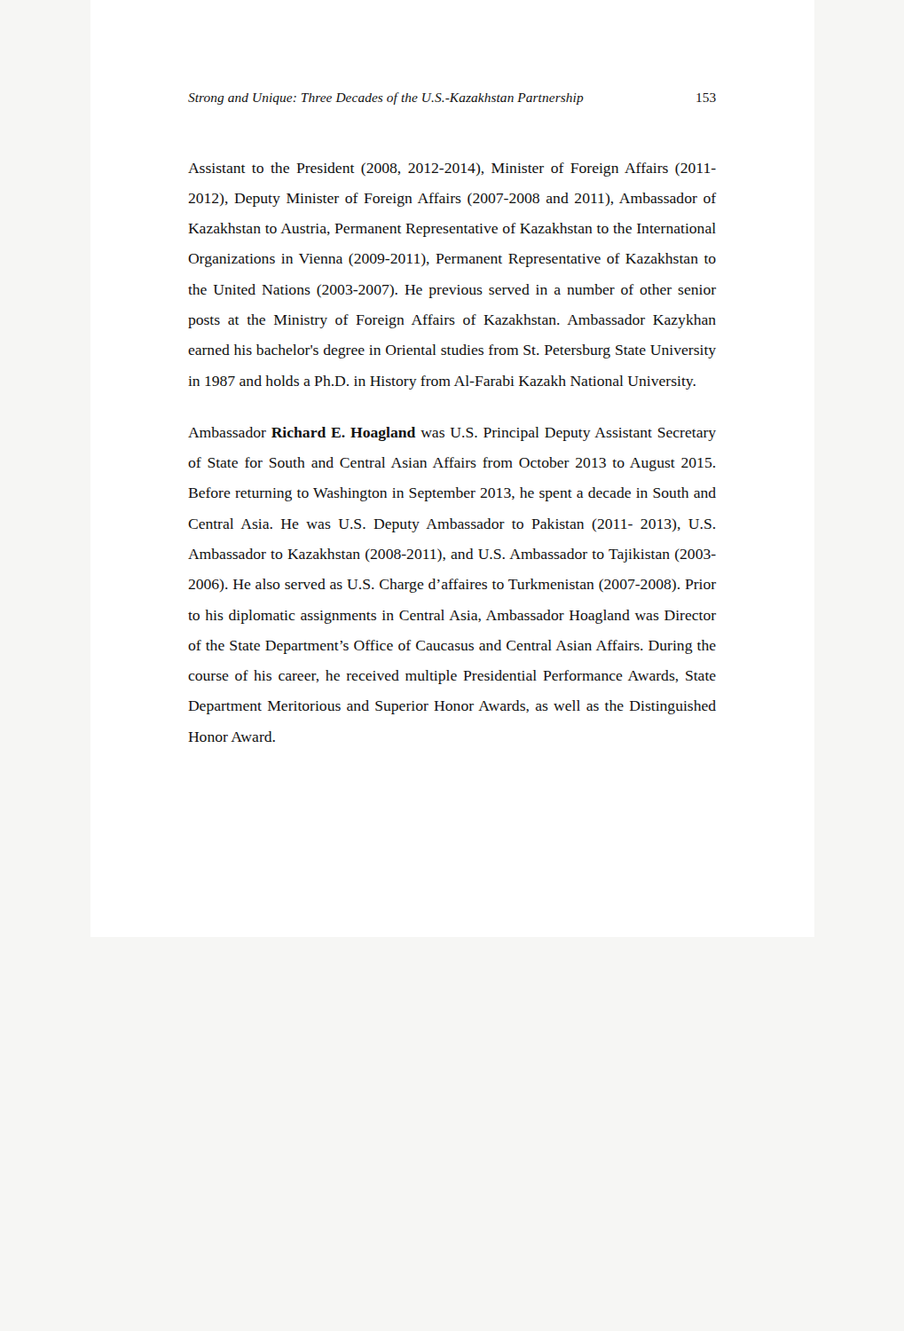Strong and Unique: Three Decades of the U.S.-Kazakhstan Partnership 153
Assistant to the President (2008, 2012-2014), Minister of Foreign Affairs (2011-2012), Deputy Minister of Foreign Affairs (2007-2008 and 2011), Ambassador of Kazakhstan to Austria, Permanent Representative of Kazakhstan to the International Organizations in Vienna (2009-2011), Permanent Representative of Kazakhstan to the United Nations (2003-2007). He previous served in a number of other senior posts at the Ministry of Foreign Affairs of Kazakhstan. Ambassador Kazykhan earned his bachelor's degree in Oriental studies from St. Petersburg State University in 1987 and holds a Ph.D. in History from Al-Farabi Kazakh National University.
Ambassador Richard E. Hoagland was U.S. Principal Deputy Assistant Secretary of State for South and Central Asian Affairs from October 2013 to August 2015. Before returning to Washington in September 2013, he spent a decade in South and Central Asia. He was U.S. Deputy Ambassador to Pakistan (2011- 2013), U.S. Ambassador to Kazakhstan (2008-2011), and U.S. Ambassador to Tajikistan (2003-2006). He also served as U.S. Charge d’affaires to Turkmenistan (2007-2008). Prior to his diplomatic assignments in Central Asia, Ambassador Hoagland was Director of the State Department’s Office of Caucasus and Central Asian Affairs. During the course of his career, he received multiple Presidential Performance Awards, State Department Meritorious and Superior Honor Awards, as well as the Distinguished Honor Award.